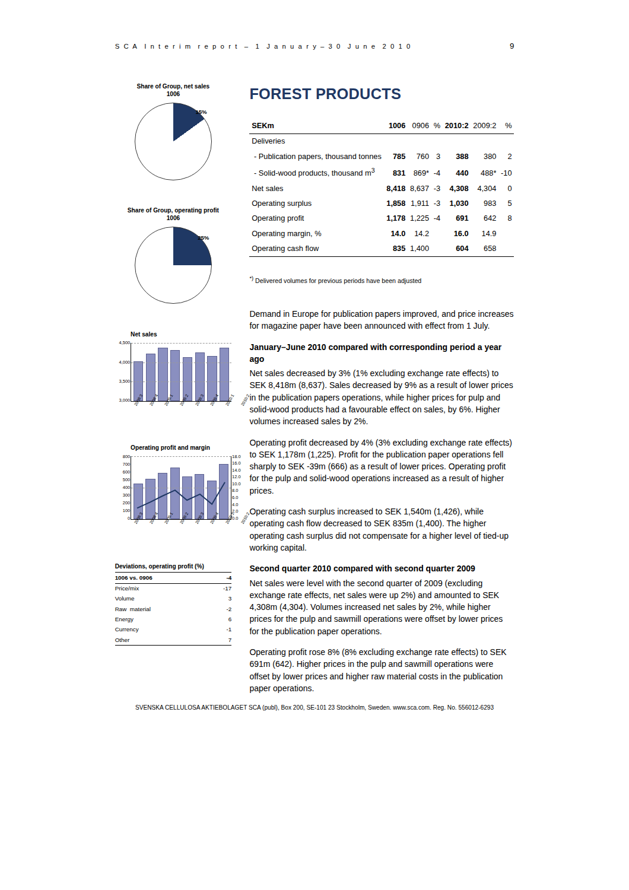S C A I n t e r i m r e p o r t – 1 J a n u a r y – 3 0 J u n e 2 0 1 0
9
Share of Group, net sales
1006
15%
Share of Group, operating profit
1006
25%
Net sales
4,500 4,000 3,500 3,000
2008:3 2008:4 2009:1 2009:2 2009:3 2009:4 2010:1 2010:2
Operating profit and margin
800 700 600 500 400 300 200 100 0
18.0 16.0 14.0 12.0 10.0 8.0 6.0 4.0 2.0 0.0
2008:3 2008:4 2009:1 2009:2 2009:3 2009:4 2010:1 2010:2
Deviations, operating profit (%)
| 1006 vs. 0906 | -4 |
| --- | --- |
| Price/mix | -17 |
| Volume | 3 |
| Raw material | -2 |
| Energy | 6 |
| Currency | -1 |
| Other | 7 |
FOREST PRODUCTS
| SEKm | 1006 | 0906 | % | 2010:2 | 2009:2 | % |
| --- | --- | --- | --- | --- | --- | --- |
| Deliveries | | | | | | |
| - Publication papers, thousand tonnes | 785 | 760 | 3 | 388 | 380 | 2 |
| - Solid-wood products, thousand m 3 | 831 | 869* | -4 | 440 | 488* | -10 |
| Net sales | 8,418 | 8,637 | -3 | 4,308 | 4,304 | 0 |
| Operating surplus | 1,858 | 1,911 | -3 | 1,030 | 983 | 5 |
| Operating profit | 1,178 | 1,225 | -4 | 691 | 642 | 8 |
| Operating margin, % | 14.0 | 14.2 | | 16.0 | 14.9 | |
| Operating cash flow | 835 | 1,400 | | 604 | 658 | |
*) Delivered volumes for previous periods have been adjusted
Demand in Europe for publication papers improved, and price increases for magazine paper have been announced with effect from 1 July.
January–June 2010 compared with corresponding period a year ago
Net sales decreased by 3% (1% excluding exchange rate effects) to SEK 8,418m (8,637). Sales decreased by 9% as a result of lower prices in the publication papers operations, while higher prices for pulp and solid-wood products had a favourable effect on sales, by 6%. Higher volumes increased sales by 2%.
Operating profit decreased by 4% (3% excluding exchange rate effects) to SEK 1,178m (1,225). Profit for the publication paper operations fell sharply to SEK -39m (666) as a result of lower prices. Operating profit for the pulp and solid-wood operations increased as a result of higher prices.
Operating cash surplus increased to SEK 1,540m (1,426), while operating cash flow decreased to SEK 835m (1,400). The higher operating cash surplus did not compensate for a higher level of tied-up working capital.
Second quarter 2010 compared with second quarter 2009
Net sales were level with the second quarter of 2009 (excluding exchange rate effects, net sales were up 2%) and amounted to SEK 4,308m (4,304). Volumes increased net sales by 2%, while higher prices for the pulp and sawmill operations were offset by lower prices for the publication paper operations.
Operating profit rose 8% (8% excluding exchange rate effects) to SEK 691m (642). Higher prices in the pulp and sawmill operations were offset by lower prices and higher raw material costs in the publication paper operations.
SVENSKA CELLULOSA AKTIEBOLAGET SCA (publ), Box 200, SE-101 23 Stockholm, Sweden. www.sca.com. Reg. No. 556012-6293